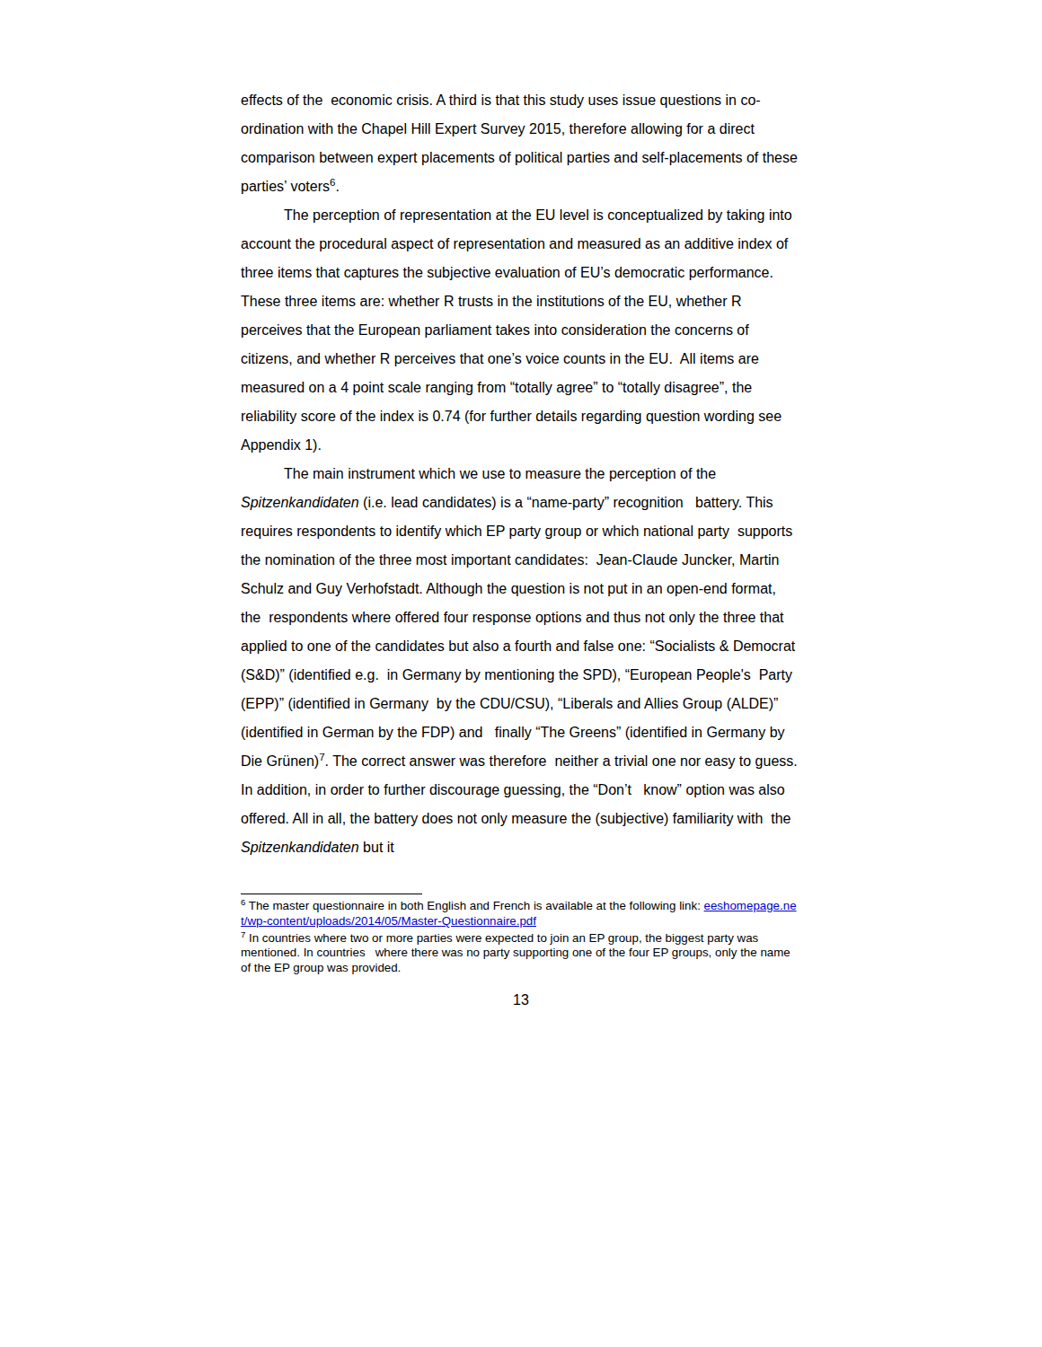effects of the economic crisis. A third is that this study uses issue questions in co-ordination with the Chapel Hill Expert Survey 2015, therefore allowing for a direct comparison between expert placements of political parties and self-placements of these parties’ voters6.
The perception of representation at the EU level is conceptualized by taking into account the procedural aspect of representation and measured as an additive index of three items that captures the subjective evaluation of EU’s democratic performance. These three items are: whether R trusts in the institutions of the EU, whether R perceives that the European parliament takes into consideration the concerns of citizens, and whether R perceives that one’s voice counts in the EU. All items are measured on a 4 point scale ranging from “totally agree” to “totally disagree”, the reliability score of the index is 0.74 (for further details regarding question wording see Appendix 1).
The main instrument which we use to measure the perception of the Spitzenkandidaten (i.e. lead candidates) is a “name-party” recognition battery. This requires respondents to identify which EP party group or which national party supports the nomination of the three most important candidates: Jean-Claude Juncker, Martin Schulz and Guy Verhofstadt. Although the question is not put in an open-end format, the respondents where offered four response options and thus not only the three that applied to one of the candidates but also a fourth and false one: “Socialists & Democrat (S&D)” (identified e.g. in Germany by mentioning the SPD), “European People's Party (EPP)” (identified in Germany by the CDU/CSU), “Liberals and Allies Group (ALDE)” (identified in German by the FDP) and finally “The Greens” (identified in Germany by Die Grünen)7. The correct answer was therefore neither a trivial one nor easy to guess. In addition, in order to further discourage guessing, the “Don’t know” option was also offered. All in all, the battery does not only measure the (subjective) familiarity with the Spitzenkandidaten but it
6 The master questionnaire in both English and French is available at the following link: eeshomepage.net/wp-content/uploads/2014/05/Master-Questionnaire.pdf
7 In countries where two or more parties were expected to join an EP group, the biggest party was mentioned. In countries where there was no party supporting one of the four EP groups, only the name of the EP group was provided.
13